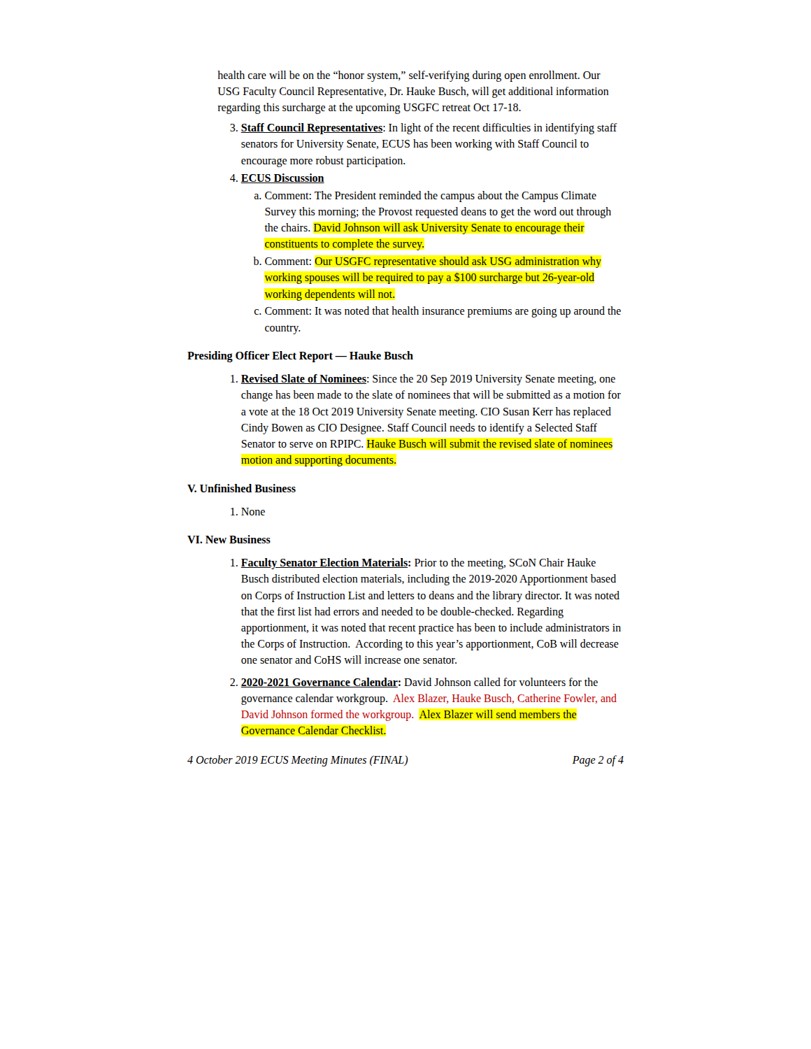health care will be on the “honor system,” self-verifying during open enrollment. Our USG Faculty Council Representative, Dr. Hauke Busch, will get additional information regarding this surcharge at the upcoming USGFC retreat Oct 17-18.
Staff Council Representatives: In light of the recent difficulties in identifying staff senators for University Senate, ECUS has been working with Staff Council to encourage more robust participation.
ECUS Discussion
Comment: The President reminded the campus about the Campus Climate Survey this morning; the Provost requested deans to get the word out through the chairs. David Johnson will ask University Senate to encourage their constituents to complete the survey.
Comment: Our USGFC representative should ask USG administration why working spouses will be required to pay a $100 surcharge but 26-year-old working dependents will not.
Comment: It was noted that health insurance premiums are going up around the country.
Presiding Officer Elect Report — Hauke Busch
Revised Slate of Nominees: Since the 20 Sep 2019 University Senate meeting, one change has been made to the slate of nominees that will be submitted as a motion for a vote at the 18 Oct 2019 University Senate meeting. CIO Susan Kerr has replaced Cindy Bowen as CIO Designee. Staff Council needs to identify a Selected Staff Senator to serve on RPIPC. Hauke Busch will submit the revised slate of nominees motion and supporting documents.
V. Unfinished Business
None
VI. New Business
Faculty Senator Election Materials: Prior to the meeting, SCoN Chair Hauke Busch distributed election materials, including the 2019-2020 Apportionment based on Corps of Instruction List and letters to deans and the library director. It was noted that the first list had errors and needed to be double-checked. Regarding apportionment, it was noted that recent practice has been to include administrators in the Corps of Instruction. According to this year’s apportionment, CoB will decrease one senator and CoHS will increase one senator.
2020-2021 Governance Calendar: David Johnson called for volunteers for the governance calendar workgroup. Alex Blazer, Hauke Busch, Catherine Fowler, and David Johnson formed the workgroup. Alex Blazer will send members the Governance Calendar Checklist.
4 October 2019 ECUS Meeting Minutes (FINAL) Page 2 of 4